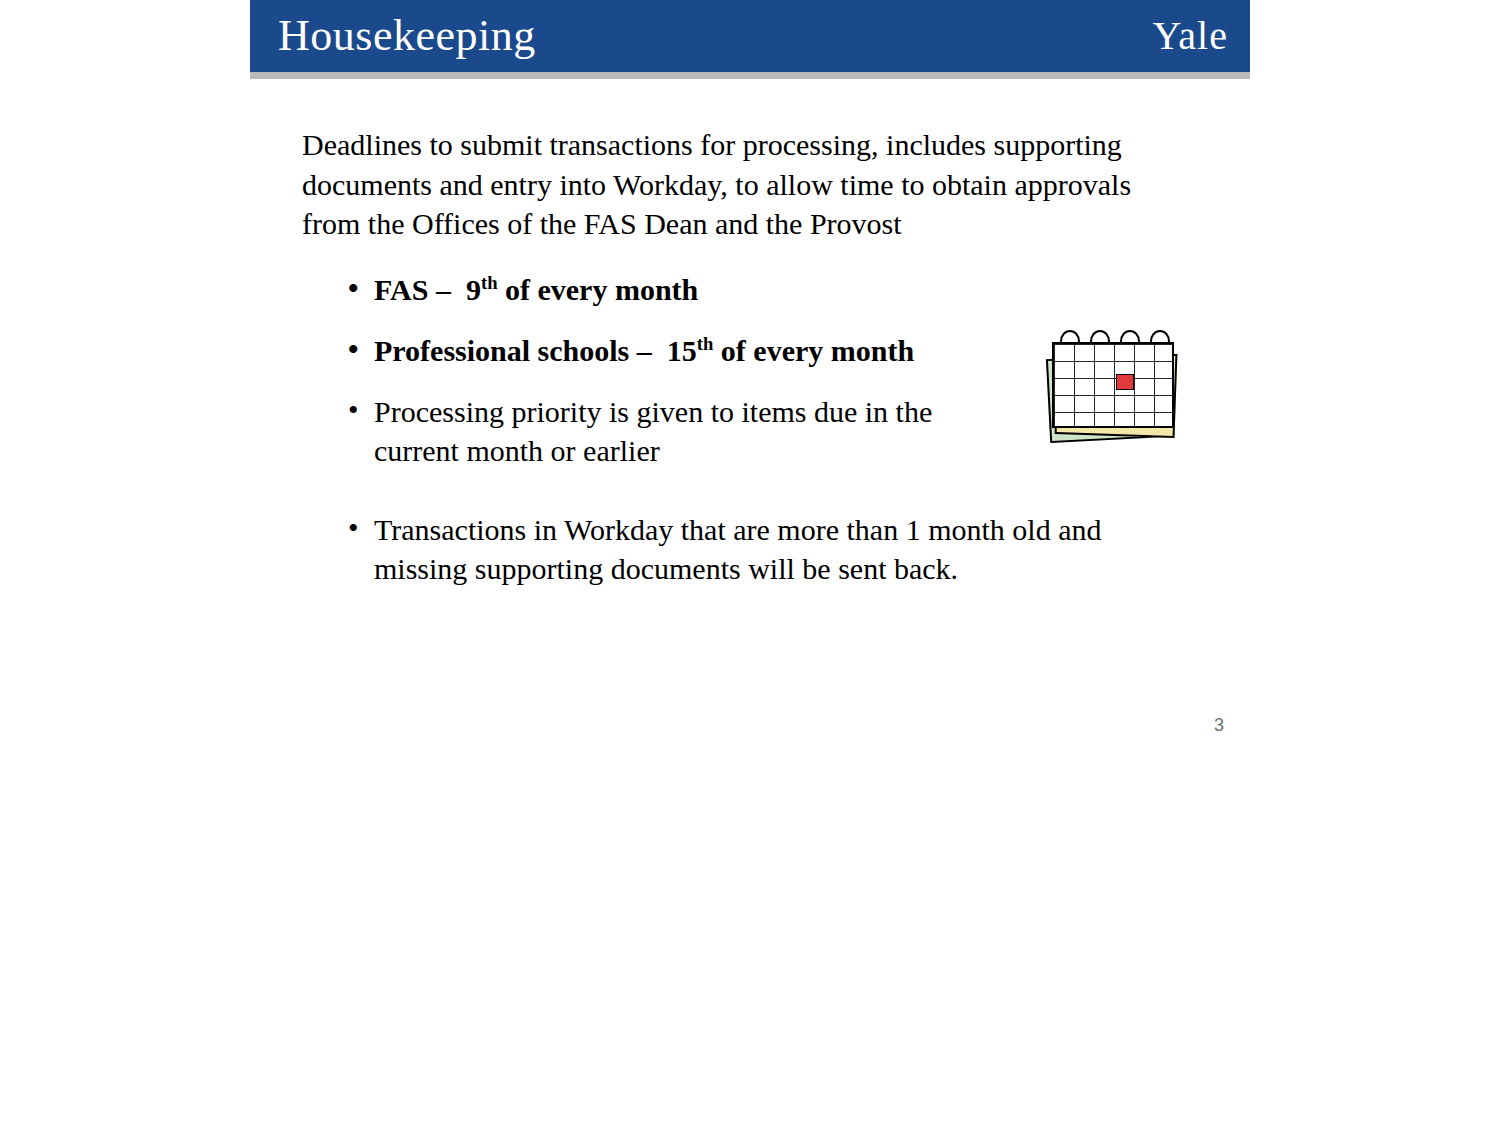Housekeeping
Yale
Deadlines to submit transactions for processing, includes supporting documents and entry into Workday, to allow time to obtain approvals from the Offices of the FAS Dean and the Provost
FAS – 9th of every month
Professional schools – 15th of every month
Processing priority is given to items due in the current month or earlier
Transactions in Workday that are more than 1 month old and missing supporting documents will be sent back.
3